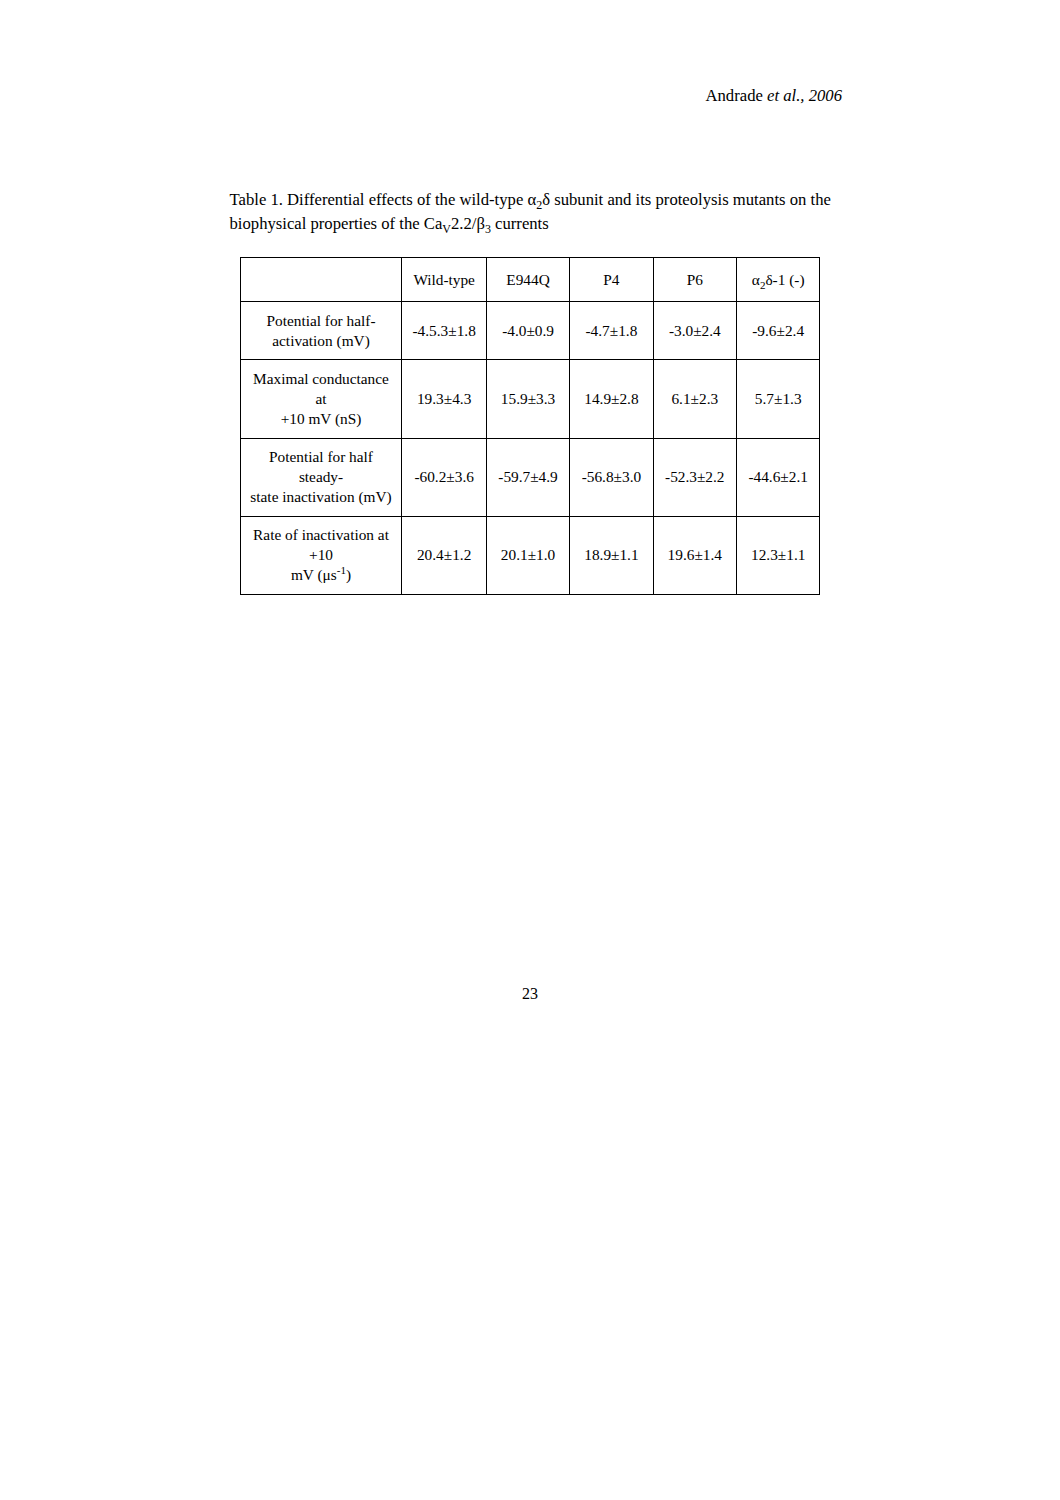Andrade et al., 2006
Table 1. Differential effects of the wild-type α2δ subunit and its proteolysis mutants on the biophysical properties of the CaV2.2/β3 currents
| | Wild-type | E944Q | P4 | P6 | α 2 δ-1 (-) |
| --- | --- | --- | --- | --- | --- |
| Potential for half- activation (mV) | -4.5.3±1.8 | -4.0±0.9 | -4.7±1.8 | -3.0±2.4 | -9.6±2.4 |
| Maximal conductance at +10 mV (nS) | 19.3±4.3 | 15.9±3.3 | 14.9±2.8 | 6.1±2.3 | 5.7±1.3 |
| Potential for half steady- state inactivation (mV) | -60.2±3.6 | -59.7±4.9 | -56.8±3.0 | -52.3±2.2 | -44.6±2.1 |
| Rate of inactivation at +10 mV (μs -1 ) | 20.4±1.2 | 20.1±1.0 | 18.9±1.1 | 19.6±1.4 | 12.3±1.1 |
23